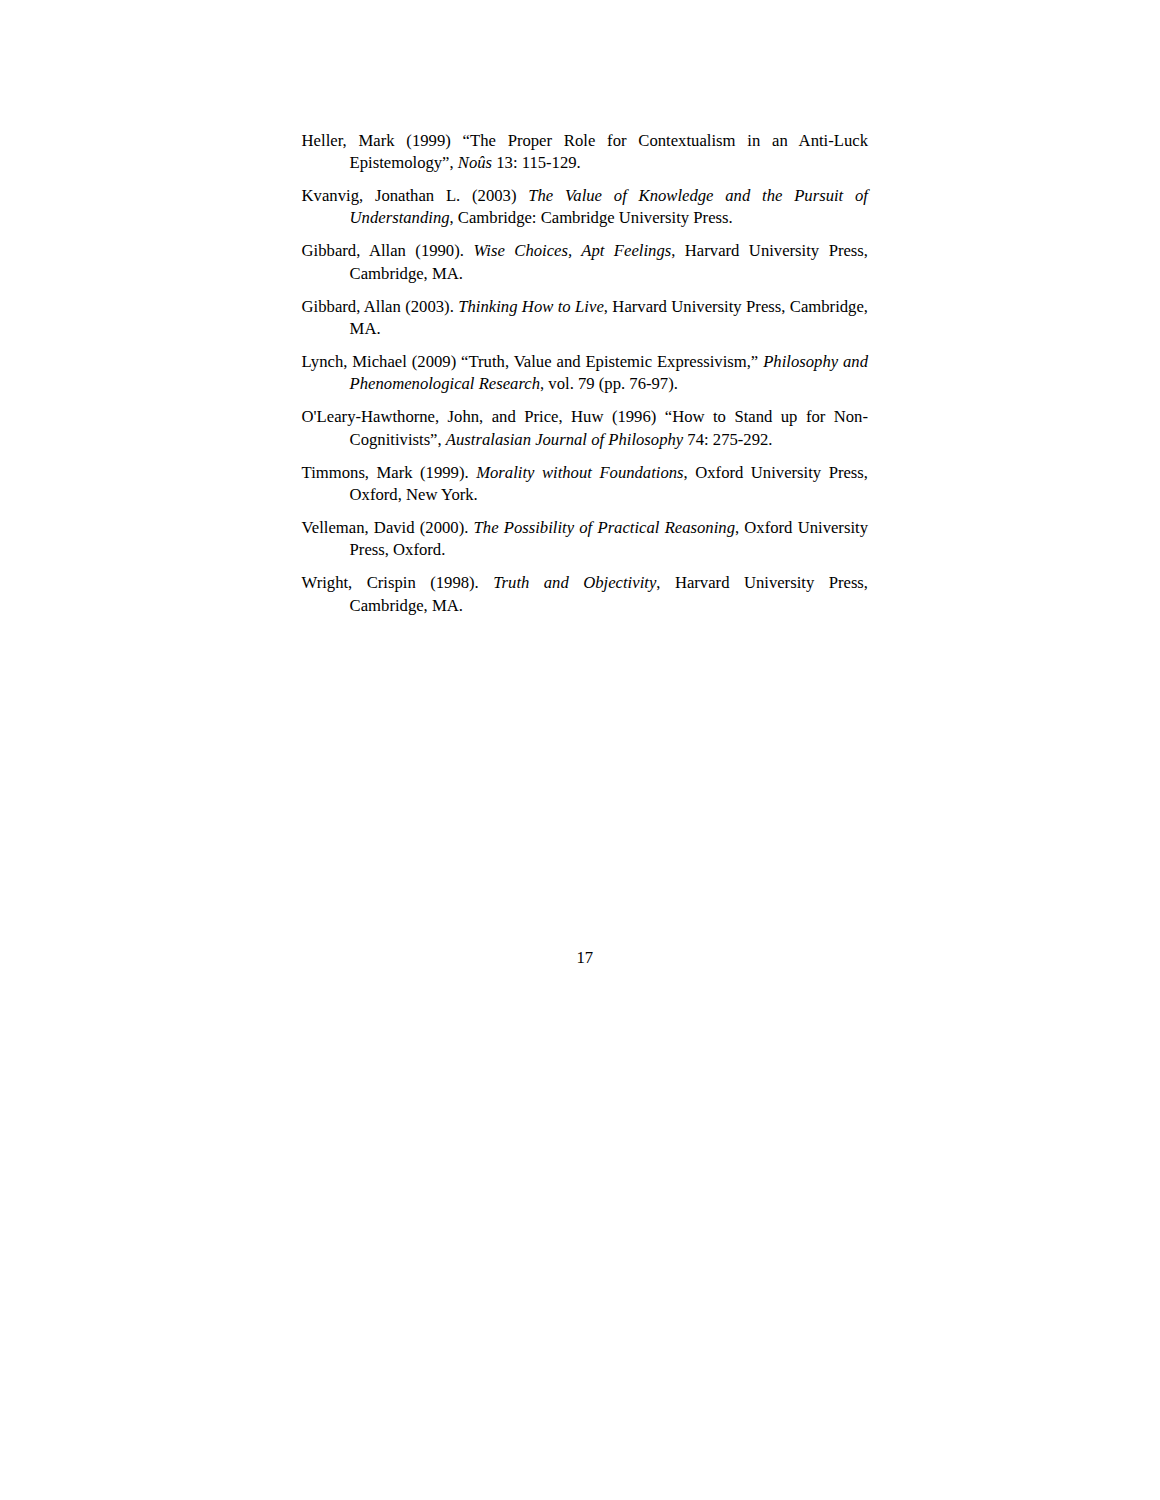Heller, Mark (1999) “The Proper Role for Contextualism in an Anti-Luck Epistemology”, Noûs 13: 115-129.
Kvanvig, Jonathan L. (2003) The Value of Knowledge and the Pursuit of Understanding, Cambridge: Cambridge University Press.
Gibbard, Allan (1990). Wise Choices, Apt Feelings, Harvard University Press, Cambridge, MA.
Gibbard, Allan (2003). Thinking How to Live, Harvard University Press, Cambridge, MA.
Lynch, Michael (2009) “Truth, Value and Epistemic Expressivism,” Philosophy and Phenomenological Research, vol. 79 (pp. 76-97).
O'Leary-Hawthorne, John, and Price, Huw (1996) “How to Stand up for Non-Cognitivists”, Australasian Journal of Philosophy 74: 275-292.
Timmons, Mark (1999). Morality without Foundations, Oxford University Press, Oxford, New York.
Velleman, David (2000). The Possibility of Practical Reasoning, Oxford University Press, Oxford.
Wright, Crispin (1998). Truth and Objectivity, Harvard University Press, Cambridge, MA.
17